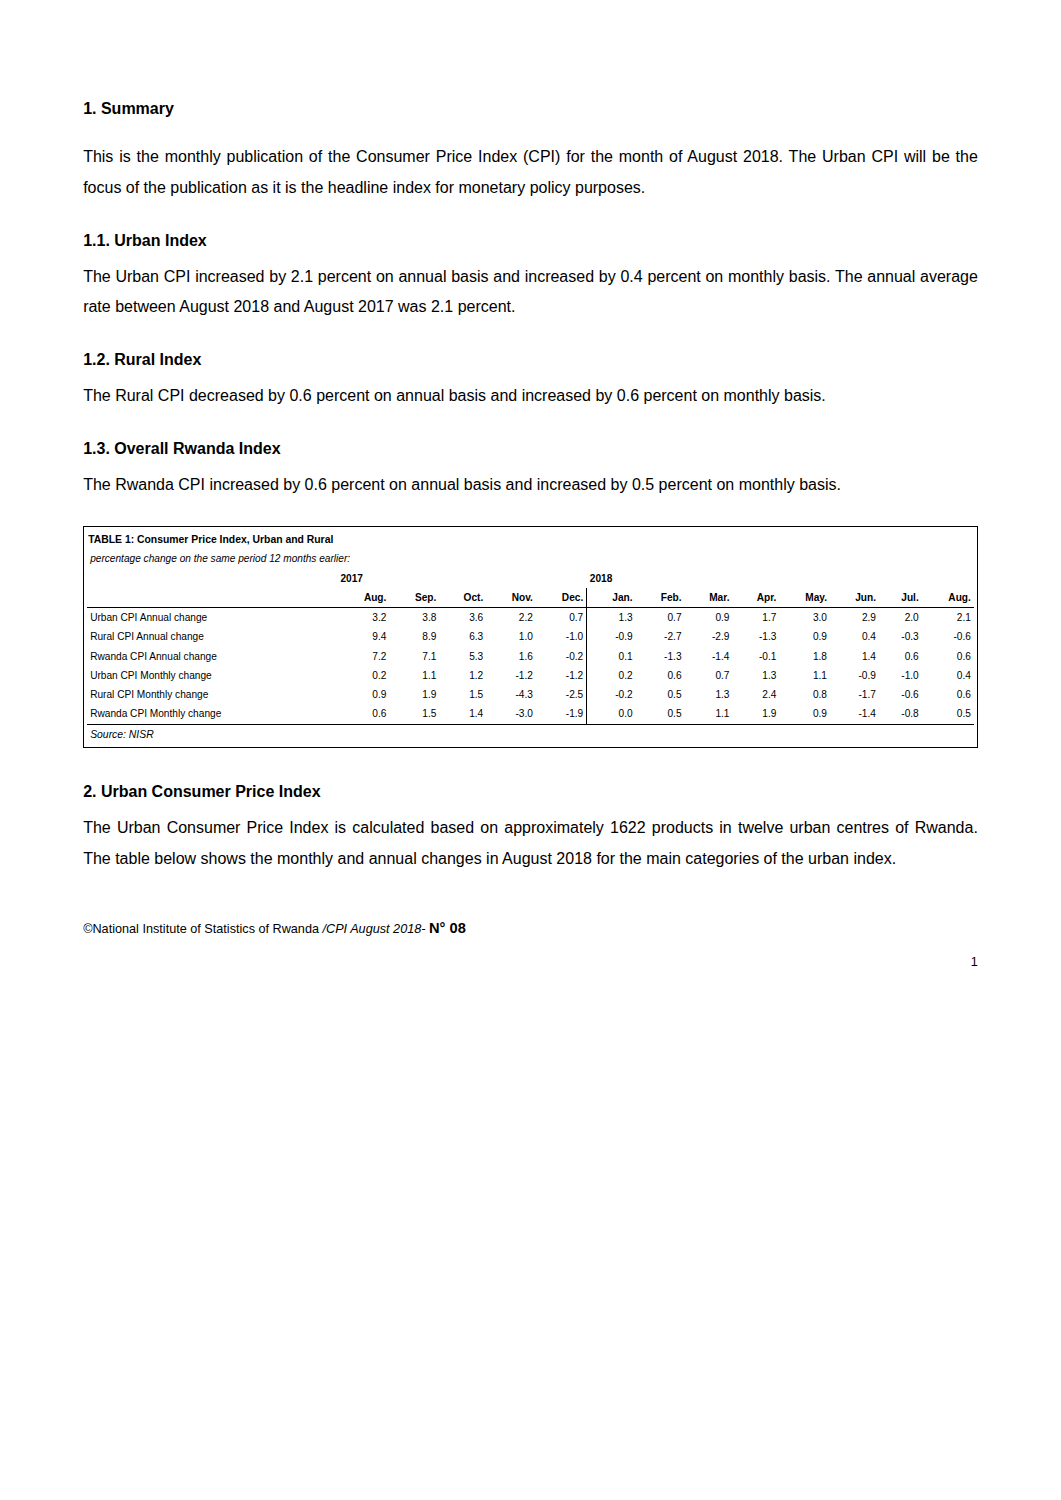1. Summary
This is the monthly publication of the Consumer Price Index (CPI) for the month of August 2018. The Urban CPI will be the focus of the publication as it is the headline index for monetary policy purposes.
1.1. Urban Index
The Urban CPI increased by 2.1 percent on annual basis and increased by 0.4 percent on monthly basis. The annual average rate between August 2018 and August 2017 was 2.1 percent.
1.2. Rural Index
The Rural CPI decreased by 0.6 percent on annual basis and increased by 0.6 percent on monthly basis.
1.3. Overall Rwanda Index
The Rwanda CPI increased by 0.6 percent on annual basis and increased by 0.5 percent on monthly basis.
TABLE 1: Consumer Price Index, Urban and Rural
| percentage change on the same period 12 months earlier: |
| | 2017 | 2018 |
| | Aug. | Sep. | Oct. | Nov. | Dec. | Jan. | Feb. | Mar. | Apr. | May. | Jun. | Jul. | Aug. |
| Urban CPI Annual change | 3.2 | 3.8 | 3.6 | 2.2 | 0.7 | 1.3 | 0.7 | 0.9 | 1.7 | 3.0 | 2.9 | 2.0 | 2.1 |
| Rural CPI Annual change | 9.4 | 8.9 | 6.3 | 1.0 | -1.0 | -0.9 | -2.7 | -2.9 | -1.3 | 0.9 | 0.4 | -0.3 | -0.6 |
| Rwanda CPI Annual change | 7.2 | 7.1 | 5.3 | 1.6 | -0.2 | 0.1 | -1.3 | -1.4 | -0.1 | 1.8 | 1.4 | 0.6 | 0.6 |
| Urban CPI Monthly change | 0.2 | 1.1 | 1.2 | -1.2 | -1.2 | 0.2 | 0.6 | 0.7 | 1.3 | 1.1 | -0.9 | -1.0 | 0.4 |
| Rural CPI Monthly change | 0.9 | 1.9 | 1.5 | -4.3 | -2.5 | -0.2 | 0.5 | 1.3 | 2.4 | 0.8 | -1.7 | -0.6 | 0.6 |
| Rwanda CPI Monthly change | 0.6 | 1.5 | 1.4 | -3.0 | -1.9 | 0.0 | 0.5 | 1.1 | 1.9 | 0.9 | -1.4 | -0.8 | 0.5 |
| Source: NISR |
2. Urban Consumer Price Index
The Urban Consumer Price Index is calculated based on approximately 1622 products in twelve urban centres of Rwanda. The table below shows the monthly and annual changes in August 2018 for the main categories of the urban index.
©National Institute of Statistics of Rwanda /CPI August 2018- N° 08
1